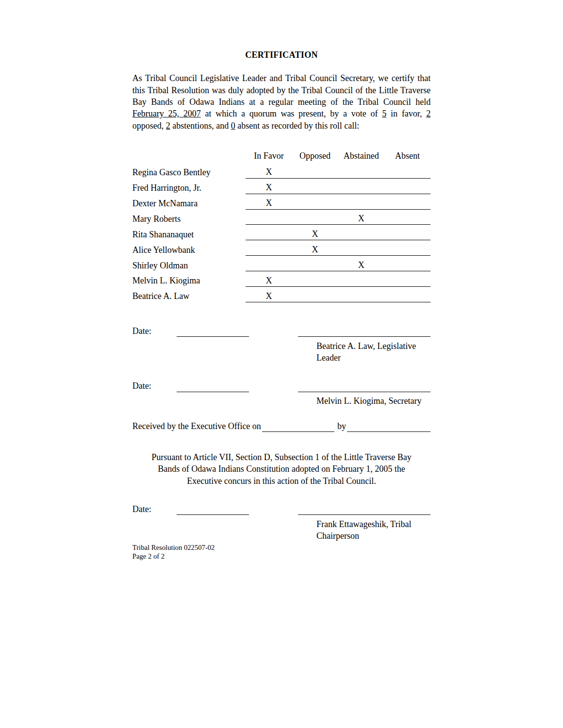CERTIFICATION
As Tribal Council Legislative Leader and Tribal Council Secretary, we certify that this Tribal Resolution was duly adopted by the Tribal Council of the Little Traverse Bay Bands of Odawa Indians at a regular meeting of the Tribal Council held February 25, 2007 at which a quorum was present, by a vote of 5 in favor, 2 opposed, 2 abstentions, and 0 absent as recorded by this roll call:
| | In Favor | Opposed | Abstained | Absent |
| --- | --- | --- | --- | --- |
| Regina Gasco Bentley | X | | | |
| Fred Harrington, Jr. | X | | | |
| Dexter McNamara | X | | | |
| Mary Roberts | | | X | |
| Rita Shananaquet | | X | | |
| Alice Yellowbank | | X | | |
| Shirley Oldman | | | X | |
| Melvin L. Kiogima | X | | | |
| Beatrice A. Law | X | | | |
Date:
Beatrice A. Law, Legislative Leader
Date:
Melvin L. Kiogima, Secretary
Received by the Executive Office on
by
Pursuant to Article VII, Section D, Subsection 1 of the Little Traverse Bay Bands of Odawa Indians Constitution adopted on February 1, 2005 the Executive concurs in this action of the Tribal Council.
Date:
Frank Ettawageshik, Tribal Chairperson
Tribal Resolution 022507-02
Page 2 of 2